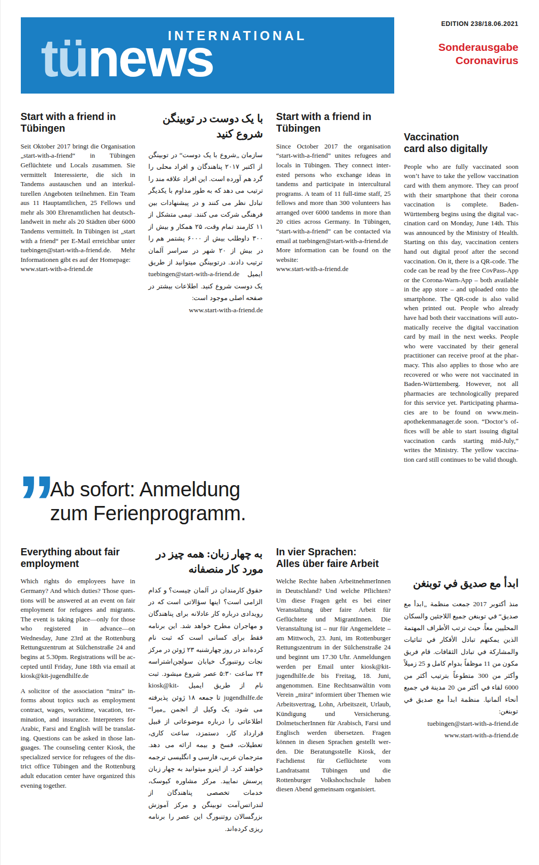INTERNATIONAL
tünews
EDITION 238/18.06.2021
Sonderausgabe
Coronavirus
Start with a friend in Tübingen
Seit Oktober 2017 bringt die Organisation „start-with-a-friend“ in Tübingen Geflüchtete und Locals zusammen. Sie vermittelt Interessierte, die sich in Tandems austauschen und an interkulturellen Angeboten teilnehmen. Ein Team aus 11 Hauptamtlichen, 25 Fellows und mehr als 300 Ehrenamtlichen hat deutschlandweit in mehr als 20 Städten über 6000 Tandems vermittelt. In Tübingen ist „start with a friend“ per E-Mail erreichbar unter tuebingen@start-with-a-friend.de. Mehr Informationen gibt es auf der Homepage:
www.start-with-a-friend.de
با یک دوست در توبینگن شروع کنید
سازمان „شروع با یک دوست“ در توبینگن از اکتبر ۲۰۱۷ پناهندگان و افراد محلی را گرد هم آورده است. این افراد علاقه مند را ترتیب می دهد که به طور مداوم با یکدیگر تبادل نظر می کنند و در پیشنهادات بین فرهنگی شرکت می کنند. تیمی متشکل از ۱۱ کارمند تمام وقت، ۲۵ همکار و بیش از ۳۰۰ داوطلب بیش از ۶۰۰۰ پشتمر هم را در بیش از ۲۰ شهر در سراسر آلمان ترتیب دادند. درتوبینگن میتوانید از طریق ایمیل tuebingen@start-with-a-friend.de یک دوست شروع کنید. اطلاعات بیشتر در صفحه اصلی موجود است:
www.start-with-a-friend.de
Start with a friend in Tübingen
Since October 2017 the organisation “start-with-a-friend” unites refugees and locals in Tübingen. They connect interested persons who exchange ideas in tandems and participate in intercultural programs. A team of 11 full-time staff, 25 fellows and more than 300 volunteers has arranged over 6000 tandems in more than 20 cities across Germany. In Tübingen, “start-with-a-friend” can be contacted via email at tuebingen@start-with-a-friend.de
More information can be found on the website:
www.start-with-a-friend.de
Vaccination
card also digitally
People who are fully vaccinated soon won’t have to take the yellow vaccination card with them anymore. They can proof with their smartphone that their corona vaccination is complete. Baden-Württemberg begins using the digital vaccination card on Monday, June 14th. This was announced by the Ministry of Health. Starting on this day, vaccination centers hand out digital proof after the second vaccination. On it, there is a QR-code. The code can be read by the free CovPass-App or the Corona-Warn-App – both available in the app store – and uploaded onto the smartphone. The QR-code is also valid when printed out. People who already have had both their vaccinations will automatically receive the digital vaccination card by mail in the next weeks. People who were vaccinated by their general practitioner can receive proof at the pharmacy. This also applies to those who are recovered or who were not vaccinated in Baden-Württemberg. However, not all pharmacies are technologically prepared for this service yet. Participating pharmacies are to be found on www.mein-apothekenmanager.de soon. “Doctor’s offices will be able to start issuing digital vaccination cards starting mid-July,” writes the Ministry. The yellow vaccination card still continues to be valid though.
”
Ab sofort: Anmeldung
zum Ferienprogramm.
Everything about fair employment
Which rights do employees have in Germany? And which duties? Those questions will be answered at an event on fair employment for refugees and migrants. The event is taking place—only for those who registered in advance—on Wednesday, June 23rd at the Rottenburg Rettungszentrum at Sülchenstraße 24 and begins at 5.30pm. Registrations will be accepted until Friday, June 18th via email at kiosk@kit-jugendhilfe.de
A solicitor of the association “mira” informs about topics such as employment contract, wages, worktime, vacation, termination, and insurance. Interpreters for Arabic, Farsi and English will be translating. Questions can be asked in those languages. The counseling center Kiosk, the specialized service for refugees of the district office Tübingen and the Rottenburg adult education center have organized this evening together.
به چهار زبان: همه چیز در مورد کار منصفانه
حقوق کارمندان در آلمان چیست؟ و کدام الزامی است؟ اینها سؤالاتی است که در رویدادی درباره کار عادلانه برای پناهندگان و مهاجران مطرح خواهد شد. این برنامه فقط برای کسانی است که ثبت نام کرده‌اند در روز چهارشنبه ۲۳ ژوئن در مرکز نجات روتنبورگ خیابان سولچن‌اشتراسه ۲۴ ساعت ۵:۳۰ عصر شروع میشود. ثبت نام از طریق ایمیل kiosk@kit-jugendhilfe.de تا جمعه ۱۸ ژوئن پذیرفته می شود. یک وکیل از انجمن „میرا“ اطلاعاتی را درباره موضوعاتی از قبیل قرارداد کار، دستمزد، ساعت کاری، تعطیلات، فسخ و بیمه ارائه می دهد. مترجمان عربی، فارسی و انگلیسی ترجمه خواهند کرد. از اینرو میتوانید به چهار زبان پرسش نمایید. مرکز مشاوره کیوسک، خدمات تخصصی پناهندگان از لندراتس‌آمت توبینگن و مرکز آموزش بزرگسالان روتنبورگ این عصر را برنامه ریزی کرده‌اند.
In vier Sprachen:
Alles über faire Arbeit
Welche Rechte haben ArbeitnehmerInnen in Deutschland? Und welche Pflichten? Um diese Fragen geht es bei einer Veranstaltung über faire Arbeit für Geflüchtete und MigrantInnen. Die Veranstaltung ist – nur für Angemeldete – am Mittwoch, 23. Juni, im Rottenburger Rettungszentrum in der Sülchenstraße 24 und beginnt um 17.30 Uhr. Anmeldungen werden per Email unter kiosk@kit-jugendhilfe.de bis Freitag, 18. Juni, angenommen. Eine Rechtsanwältin vom Verein „mira“ informiert über Themen wie Arbeitsvertrag, Lohn, Arbeitszeit, Urlaub, Kündigung und Versicherung. DolmetscherInnen für Arabisch, Farsi und Englisch werden übersetzen. Fragen können in diesen Sprachen gestellt werden. Die Beratungsstelle Kiosk, der Fachdienst für Geflüchtete vom Landratsamt Tübingen und die Rottenburger Volkshochschule haben diesen Abend gemeinsam organisiert.
ابدأ مع صديق في توبنغن
منذ أكتوبر 2017 جمعت منظمة „ابدأ مع صديق“ في توبنغن جميع اللاجئين والسكان المحليين معاً. حيث ترتب الأطراف المهتمة الذين يمكنهم تبادل الأفكار في ثنائيات والمشاركة في تبادل الثقافات. قام فريق مكون من 11 موظفاً بدوام كامل و 25 زميلاً وأكثر من 300 متطوعاً بترتيب أكثر من 6000 لقاء في أكثر من 20 مدينة في جميع أنحاء ألمانيا. منظمة ابدأ مع صديق في توبنغن:
tuebingen@start-with-a-friend.de
www.start-with-a-friend.de